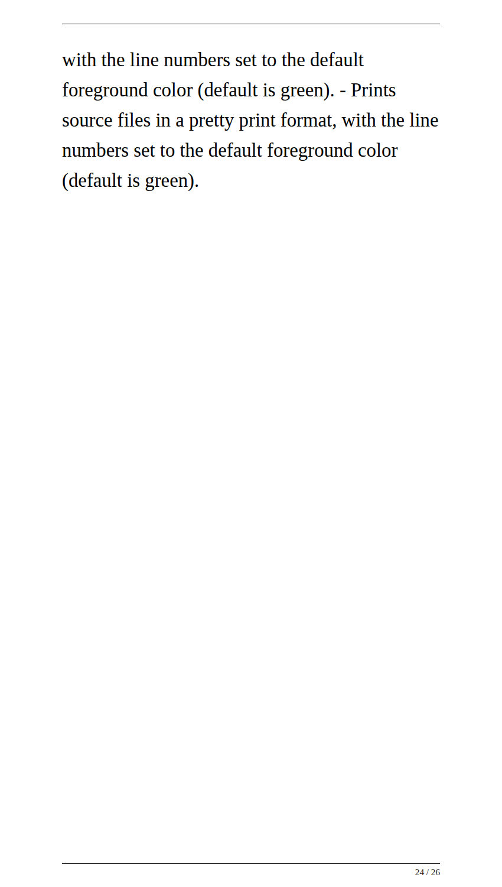with the line numbers set to the default foreground color (default is green). - Prints source files in a pretty print format, with the line numbers set to the default foreground color (default is green).
24 / 26